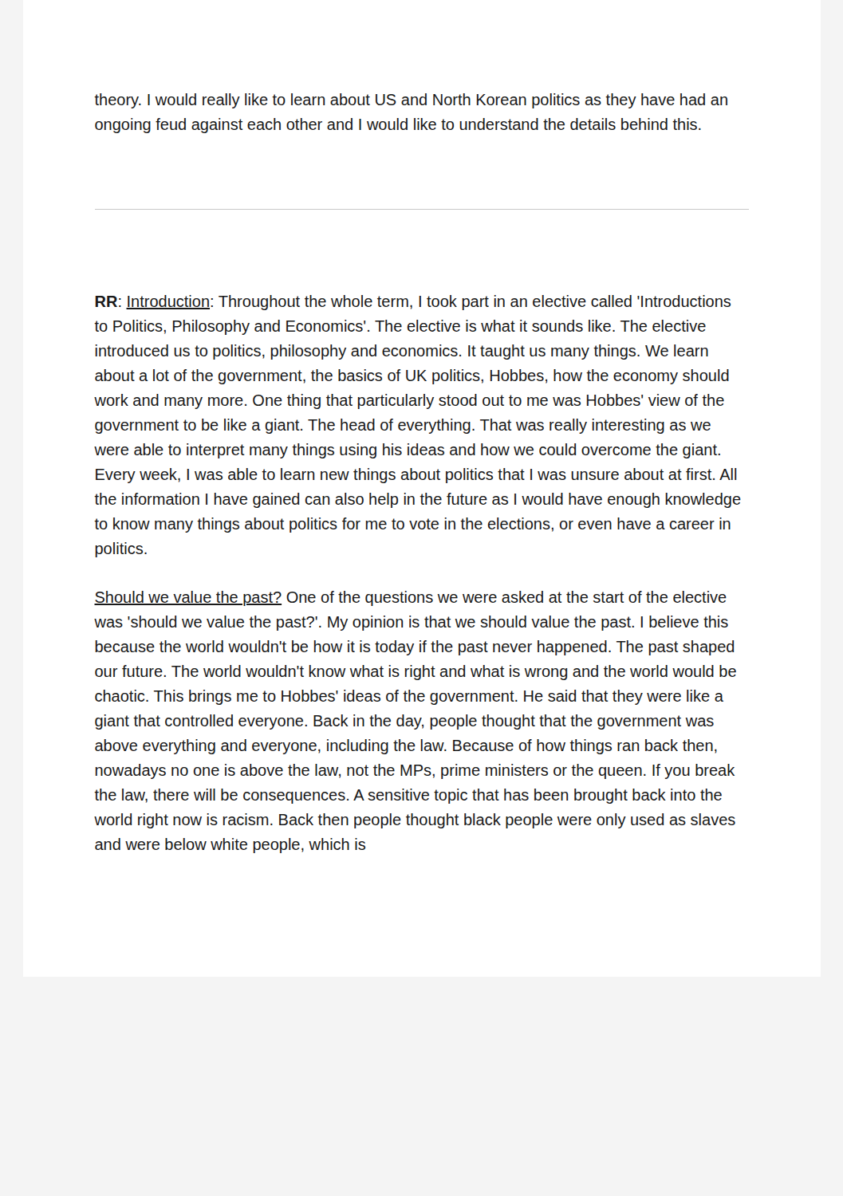theory. I would really like to learn about US and North Korean politics as they have had an ongoing feud against each other and I would like to understand the details behind this.
RR: Introduction: Throughout the whole term, I took part in an elective called 'Introductions to Politics, Philosophy and Economics'. The elective is what it sounds like. The elective introduced us to politics, philosophy and economics. It taught us many things. We learn about a lot of the government, the basics of UK politics, Hobbes, how the economy should work and many more. One thing that particularly stood out to me was Hobbes' view of the government to be like a giant. The head of everything. That was really interesting as we were able to interpret many things using his ideas and how we could overcome the giant. Every week, I was able to learn new things about politics that I was unsure about at first. All the information I have gained can also help in the future as I would have enough knowledge to know many things about politics for me to vote in the elections, or even have a career in politics.
Should we value the past? One of the questions we were asked at the start of the elective was 'should we value the past?'. My opinion is that we should value the past. I believe this because the world wouldn't be how it is today if the past never happened. The past shaped our future. The world wouldn't know what is right and what is wrong and the world would be chaotic. This brings me to Hobbes' ideas of the government. He said that they were like a giant that controlled everyone. Back in the day, people thought that the government was above everything and everyone, including the law. Because of how things ran back then, nowadays no one is above the law, not the MPs, prime ministers or the queen. If you break the law, there will be consequences. A sensitive topic that has been brought back into the world right now is racism. Back then people thought black people were only used as slaves and were below white people, which is